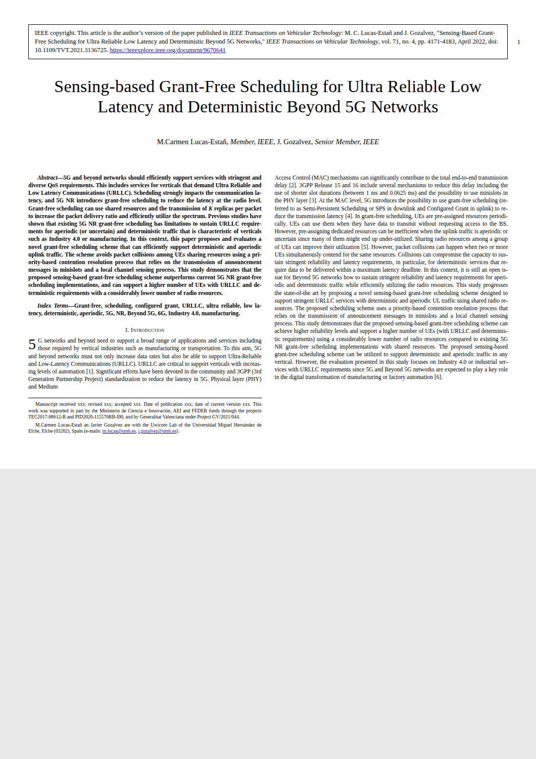1 IEEE copyright. This article is the author’s version of the paper published in IEEE Transactions on Vehicular Technology: M. C. Lucas-Estañ and J. Gozalvez, "Sensing-Based Grant-Free Scheduling for Ultra Reliable Low Latency and Deterministic Beyond 5G Networks," IEEE Transactions on Vehicular Technology, vol. 71, no. 4, pp. 4171-4183, April 2022, doi: 10.1109/TVT.2021.3136725. https://ieeexplore.ieee.org/document/9670641
Sensing-based Grant-Free Scheduling for Ultra Reliable Low Latency and Deterministic Beyond 5G Networks
M.Carmen Lucas-Estañ, Member, IEEE, J. Gozalvez, Senior Member, IEEE
Abstract—5G and beyond networks should efficiently support services with stringent and diverse QoS requirements. This includes services for verticals that demand Ultra Reliable and Low Latency Communications (URLLC). Scheduling strongly impacts the communication latency, and 5G NR introduces grant-free scheduling to reduce the latency at the radio level. Grant-free scheduling can use shared resources and the transmission of K replicas per packet to increase the packet delivery ratio and efficiently utilize the spectrum. Previous studies have shown that existing 5G NR grant-free scheduling has limitations to sustain URLLC requirements for aperiodic (or uncertain) and deterministic traffic that is characteristic of verticals such as Industry 4.0 or manufacturing. In this context, this paper proposes and evaluates a novel grant-free scheduling scheme that can efficiently support deterministic and aperiodic uplink traffic. The scheme avoids packet collisions among UEs sharing resources using a priority-based contention resolution process that relies on the transmission of announcement messages in minislots and a local channel sensing process. This study demonstrates that the proposed sensing-based grant-free scheduling scheme outperforms current 5G NR grant-free scheduling implementations, and can support a higher number of UEs with URLLC and deterministic requirements with a considerably lower number of radio resources.
Index Terms—Grant-free, scheduling, configured grant, URLLC, ultra reliable, low latency, deterministic, aperiodic, 5G, NR, Beyond 5G, 6G, Industry 4.0, manufacturing.
I. Introduction
5 G networks and beyond need to support a broad range of applications and services including those required by vertical industries such as manufacturing or transportation. To this aim, 5G and beyond networks must not only increase data rates but also be able to support Ultra-Reliable and Low-Latency Communications (URLLC). URLLC are critical to support verticals with increasing levels of automation [1]. Significant efforts have been devoted in the community and 3GPP (3rd Generation Partnership Project) standardization to reduce the latency in 5G. Physical layer (PHY) and Medium
Manuscript received xxx; revised xxx; accepted xxx. Date of publication xxx; date of current version xxx. This work was supported in part by the Ministerio de Ciencia e Innovación, AEI and FEDER funds through the projects TEC2017-88612-R and PID2020-115576RB-I00, and by Generalitat Valenciana under Project GV/2021/044.
M.Carmen Lucas-Estañ an Javier Gozalvez are with the Uwicore Lab of the Universidad Miguel Hernández de Elche, Elche (03202), Spain (e-mails: m.lucas@umh.es, j.gozalvez@umh.es).
Access Control (MAC) mechanisms can significantly contribute to the total end-to-end transmission delay [2]. 3GPP Release 15 and 16 include several mechanisms to reduce this delay including the use of shorter slot durations (between 1 ms and 0.0625 ms) and the possibility to use minislots in the PHY layer [3]. At the MAC level, 5G introduces the possibility to use grant-free scheduling (referred to as Semi-Persistent Scheduling or SPS in downlink and Configured Grant in uplink) to reduce the transmission latency [4]. In grant-free scheduling, UEs are pre-assigned resources periodically. UEs can use them when they have data to transmit without requesting access to the BS. However, pre-assigning dedicated resources can be inefficient when the uplink traffic is aperiodic or uncertain since many of them might end up under-utilized. Sharing radio resources among a group of UEs can improve their utilization [5]. However, packet collisions can happen when two or more UEs simultaneously contend for the same resources. Collisions can compromise the capacity to sustain stringent reliability and latency requirements, in particular, for deterministic services that require data to be delivered within a maximum latency deadline. In this context, it is still an open issue for Beyond 5G networks how to sustain stringent reliability and latency requirements for aperiodic and deterministic traffic while efficiently utilizing the radio resources. This study progresses the state-of-the art by proposing a novel sensing-based grant-free scheduling scheme designed to support stringent URLLC services with deterministic and aperiodic UL traffic using shared radio resources. The proposed scheduling scheme uses a priority-based contention resolution process that relies on the transmission of announcement messages in minislots and a local channel sensing process. This study demonstrates that the proposed sensing-based grant-free scheduling scheme can achieve higher reliability levels and support a higher number of UEs (with URLLC and deterministic requirements) using a considerably lower number of radio resources compared to existing 5G NR grant-free scheduling implementations with shared resources. The proposed sensing-based grant-free scheduling scheme can be utilized to support deterministic and aperiodic traffic in any vertical. However, the evaluation presented in this study focuses on Industry 4.0 or industrial services with URLLC requirements since 5G and Beyond 5G networks are expected to play a key role in the digital transformation of manufacturing or factory automation [6].